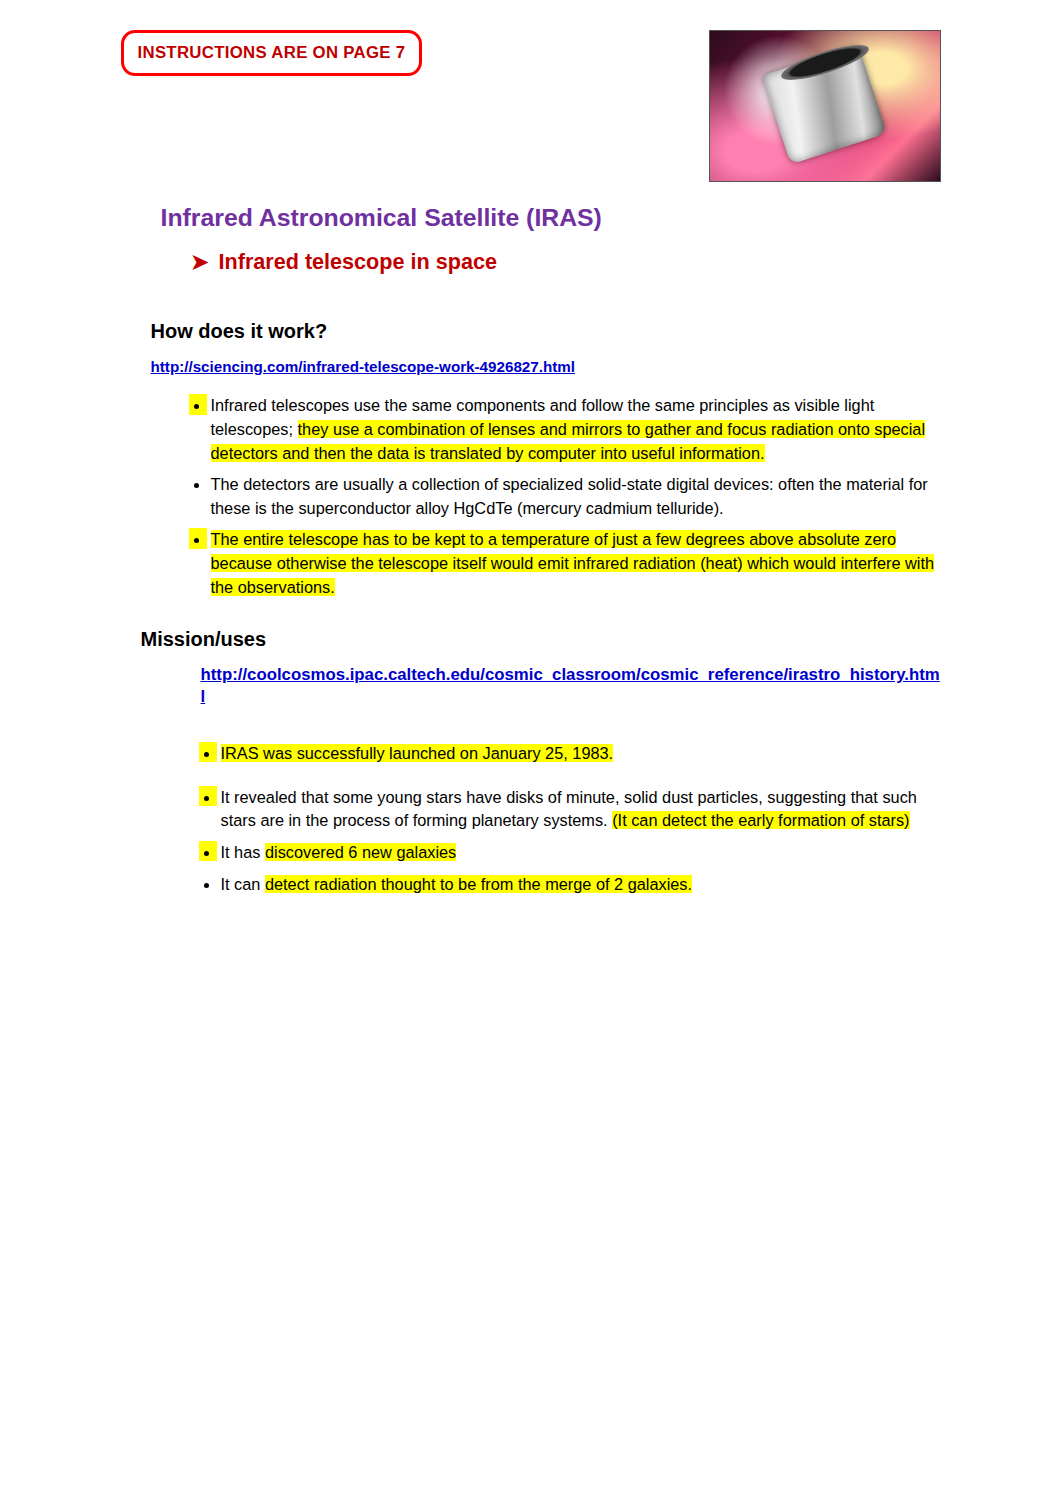INSTRUCTIONS ARE ON PAGE 7
Infrared Astronomical Satellite (IRAS)
Infrared telescope in space
How does it work?
http://sciencing.com/infrared-telescope-work-4926827.html
Infrared telescopes use the same components and follow the same principles as visible light telescopes; they use a combination of lenses and mirrors to gather and focus radiation onto special detectors and then the data is translated by computer into useful information.
The detectors are usually a collection of specialized solid-state digital devices: often the material for these is the superconductor alloy HgCdTe (mercury cadmium telluride).
The entire telescope has to be kept to a temperature of just a few degrees above absolute zero because otherwise the telescope itself would emit infrared radiation (heat) which would interfere with the observations.
Mission/uses
http://coolcosmos.ipac.caltech.edu/cosmic_classroom/cosmic_reference/irastro_history.html
IRAS was successfully launched on January 25, 1983.
It revealed that some young stars have disks of minute, solid dust particles, suggesting that such stars are in the process of forming planetary systems. (It can detect the early formation of stars)
It has discovered 6 new galaxies
It can detect radiation thought to be from the merge of 2 galaxies.